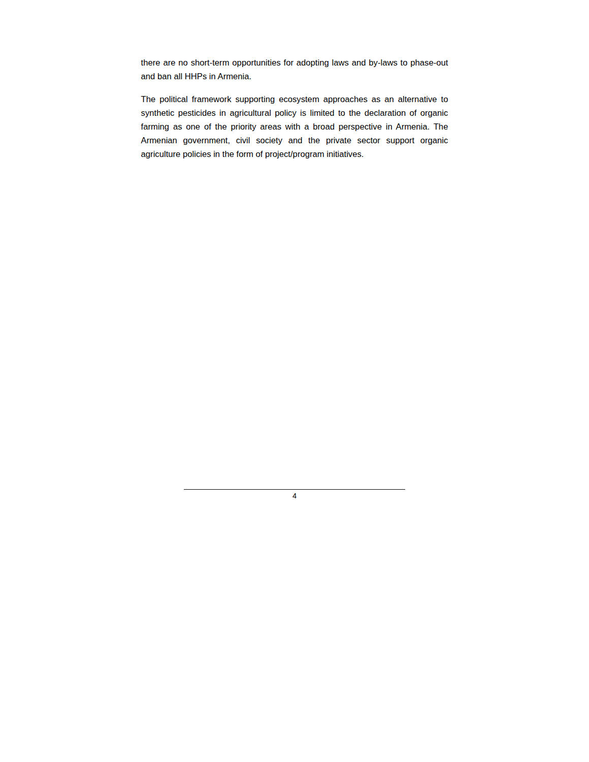there are no short-term opportunities for adopting laws and by-laws to phase-out and ban all HHPs in Armenia.
The political framework supporting ecosystem approaches as an alternative to synthetic pesticides in agricultural policy is limited to the declaration of organic farming as one of the priority areas with a broad perspective in Armenia. The Armenian government, civil society and the private sector support organic agriculture policies in the form of project/program initiatives.
4